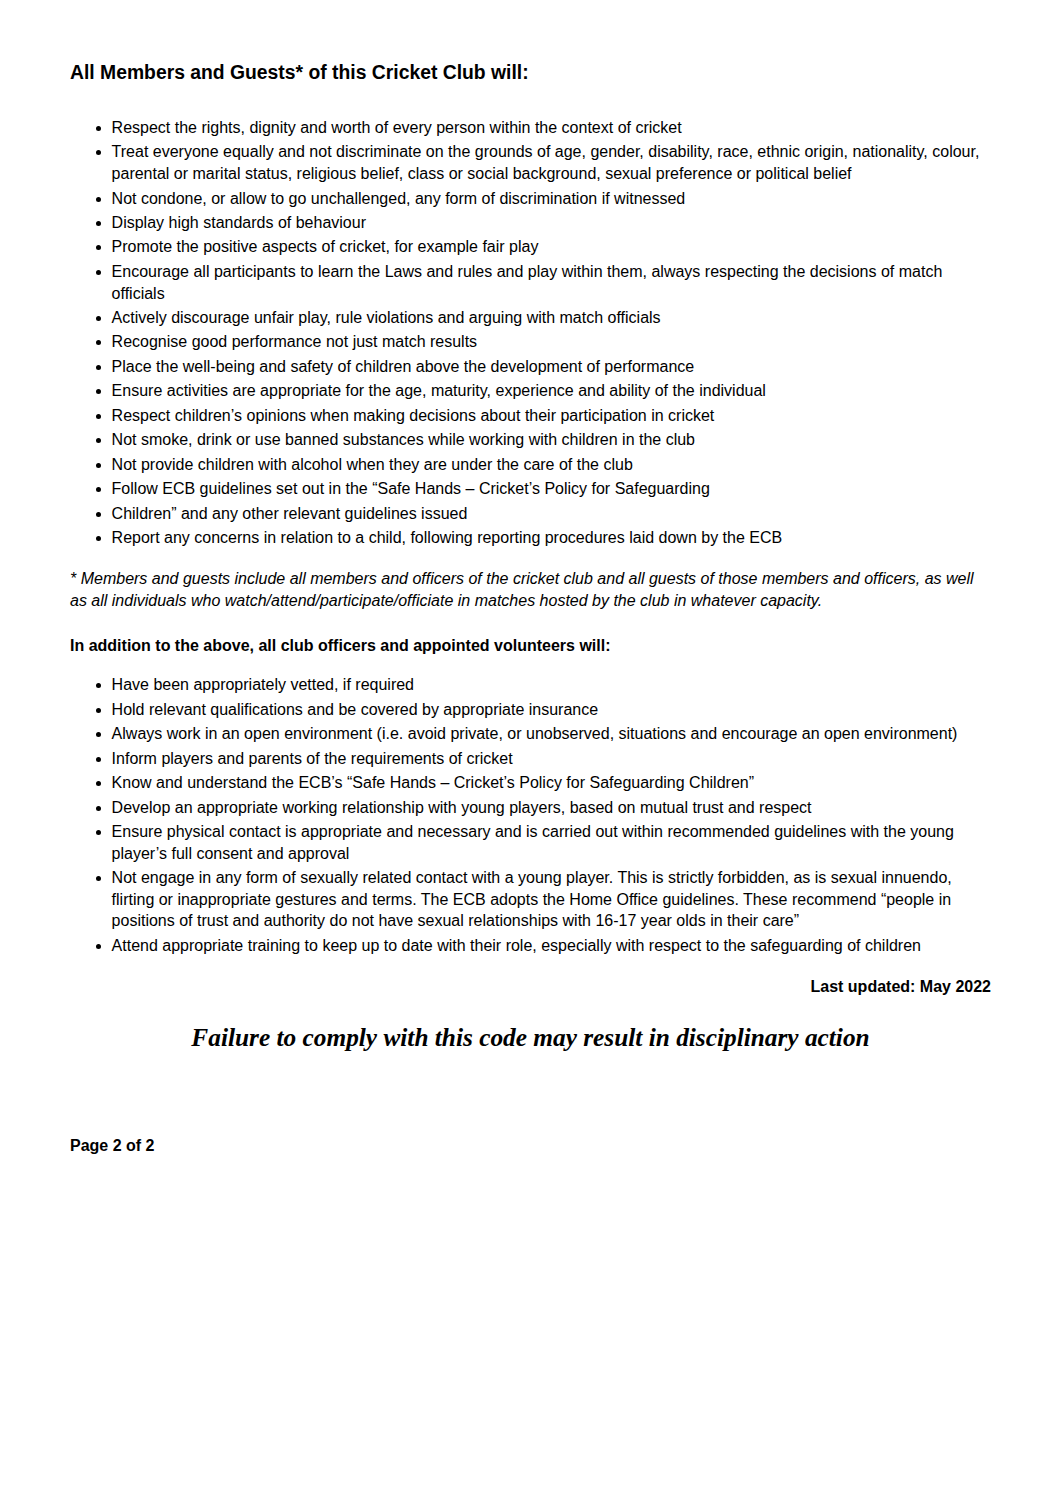All Members and Guests* of this Cricket Club will:
Respect the rights, dignity and worth of every person within the context of cricket
Treat everyone equally and not discriminate on the grounds of age, gender, disability, race, ethnic origin, nationality, colour, parental or marital status, religious belief, class or social background, sexual preference or political belief
Not condone, or allow to go unchallenged, any form of discrimination if witnessed
Display high standards of behaviour
Promote the positive aspects of cricket, for example fair play
Encourage all participants to learn the Laws and rules and play within them, always respecting the decisions of match officials
Actively discourage unfair play, rule violations and arguing with match officials
Recognise good performance not just match results
Place the well-being and safety of children above the development of performance
Ensure activities are appropriate for the age, maturity, experience and ability of the individual
Respect children’s opinions when making decisions about their participation in cricket
Not smoke, drink or use banned substances while working with children in the club
Not provide children with alcohol when they are under the care of the club
Follow ECB guidelines set out in the “Safe Hands – Cricket’s Policy for Safeguarding
Children” and any other relevant guidelines issued
Report any concerns in relation to a child, following reporting procedures laid down by the ECB
* Members and guests include all members and officers of the cricket club and all guests of those members and officers, as well as all individuals who watch/attend/participate/officiate in matches hosted by the club in whatever capacity.
In addition to the above, all club officers and appointed volunteers will:
Have been appropriately vetted, if required
Hold relevant qualifications and be covered by appropriate insurance
Always work in an open environment (i.e. avoid private, or unobserved, situations and encourage an open environment)
Inform players and parents of the requirements of cricket
Know and understand the ECB’s “Safe Hands – Cricket’s Policy for Safeguarding Children”
Develop an appropriate working relationship with young players, based on mutual trust and respect
Ensure physical contact is appropriate and necessary and is carried out within recommended guidelines with the young player’s full consent and approval
Not engage in any form of sexually related contact with a young player. This is strictly forbidden, as is sexual innuendo, flirting or inappropriate gestures and terms. The ECB adopts the Home Office guidelines. These recommend “people in positions of trust and authority do not have sexual relationships with 16-17 year olds in their care”
Attend appropriate training to keep up to date with their role, especially with respect to the safeguarding of children
Last updated: May 2022
Failure to comply with this code may result in disciplinary action
Page 2 of 2